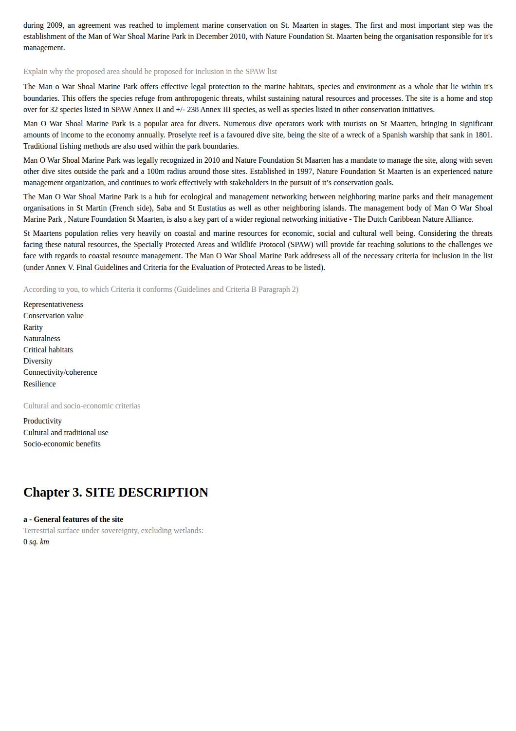during 2009, an agreement was reached to implement marine conservation on St. Maarten in stages. The first and most important step was the establishment of the Man of War Shoal Marine Park in December 2010, with Nature Foundation St. Maarten being the organisation responsible for it's management.
Explain why the proposed area should be proposed for inclusion in the SPAW list
The Man o War Shoal Marine Park offers effective legal protection to the marine habitats, species and environment as a whole that lie within it's boundaries. This offers the species refuge from anthropogenic threats, whilst sustaining natural resources and processes. The site is a home and stop over for 32 species listed in SPAW Annex II and +/- 238 Annex III species, as well as species listed in other conservation initiatives.
Man O War Shoal Marine Park is a popular area for divers. Numerous dive operators work with tourists on St Maarten, bringing in significant amounts of income to the economy annually. Proselyte reef is a favoured dive site, being the site of a wreck of a Spanish warship that sank in 1801. Traditional fishing methods are also used within the park boundaries.
Man O War Shoal Marine Park was legally recognized in 2010 and Nature Foundation St Maarten has a mandate to manage the site, along with seven other dive sites outside the park and a 100m radius around those sites. Established in 1997, Nature Foundation St Maarten is an experienced nature management organization, and continues to work effectively with stakeholders in the pursuit of it’s conservation goals.
The Man O War Shoal Marine Park is a hub for ecological and management networking between neighboring marine parks and their management organisations in St Martin (French side), Saba and St Eustatius as well as other neighboring islands. The management body of Man O War Shoal Marine Park , Nature Foundation St Maarten, is also a key part of a wider regional networking initiative - The Dutch Caribbean Nature Alliance.
St Maartens population relies very heavily on coastal and marine resources for economic, social and cultural well being. Considering the threats facing these natural resources, the Specially Protected Areas and Wildlife Protocol (SPAW) will provide far reaching solutions to the challenges we face with regards to coastal resource management. The Man O War Shoal Marine Park addresess all of the necessary criteria for inclusion in the list (under Annex V. Final Guidelines and Criteria for the Evaluation of Protected Areas to be listed).
According to you, to which Criteria it conforms (Guidelines and Criteria B Paragraph 2)
Representativeness
Conservation value
Rarity
Naturalness
Critical habitats
Diversity
Connectivity/coherence
Resilience
Cultural and socio-economic criterias
Productivity
Cultural and traditional use
Socio-economic benefits
Chapter 3. SITE DESCRIPTION
a - General features of the site
Terrestrial surface under sovereignty, excluding wetlands:
0 sq. km